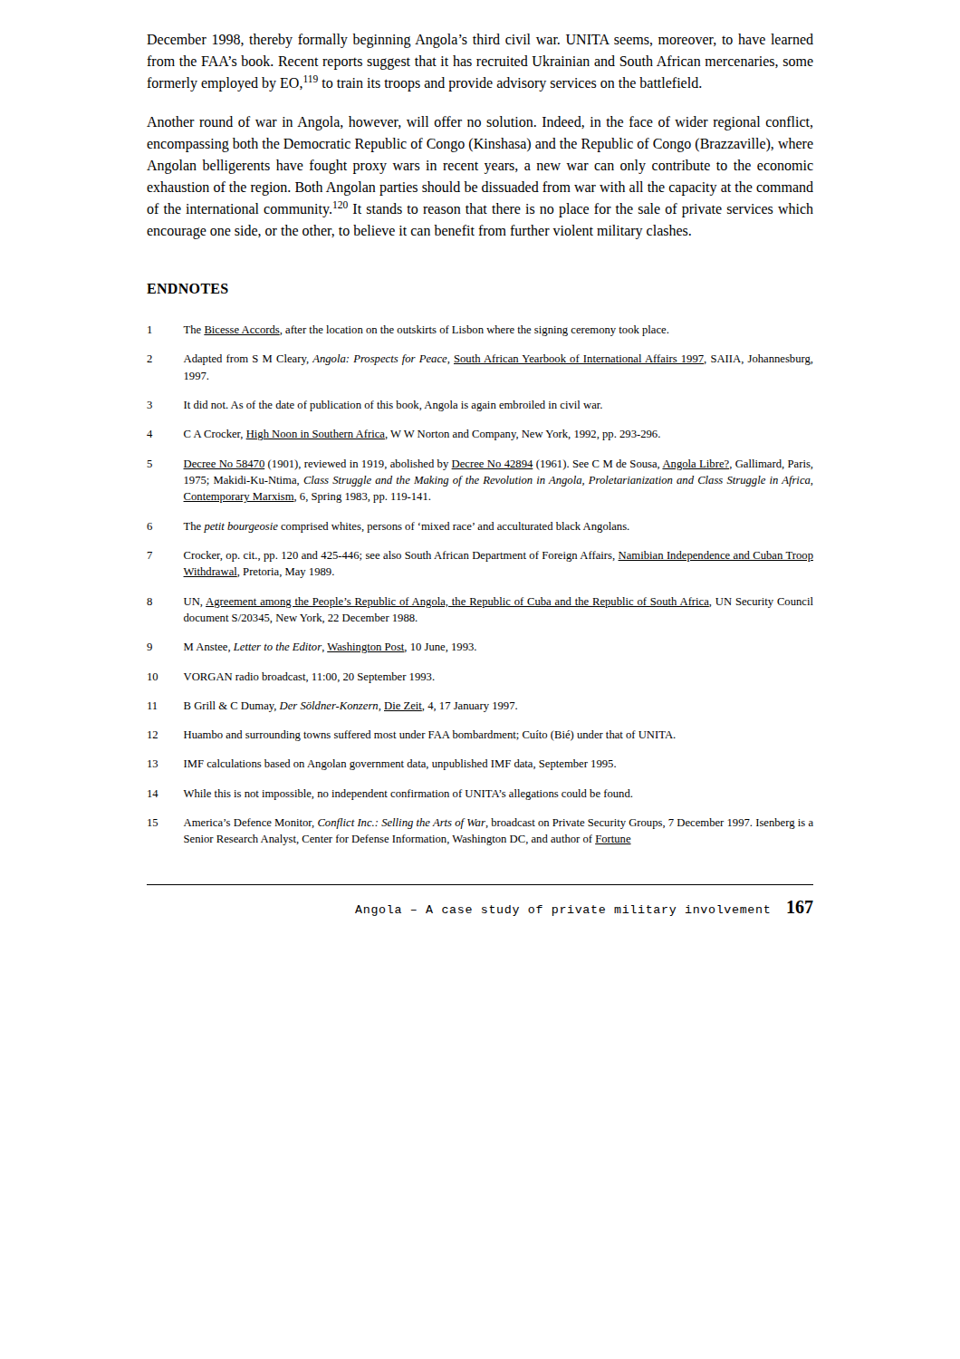December 1998, thereby formally beginning Angola’s third civil war. UNITA seems, moreover, to have learned from the FAA’s book. Recent reports suggest that it has recruited Ukrainian and South African mercenaries, some formerly employed by EO,119 to train its troops and provide advisory services on the battlefield.
Another round of war in Angola, however, will offer no solution. Indeed, in the face of wider regional conflict, encompassing both the Democratic Republic of Congo (Kinshasa) and the Republic of Congo (Brazzaville), where Angolan belligerents have fought proxy wars in recent years, a new war can only contribute to the economic exhaustion of the region. Both Angolan parties should be dissuaded from war with all the capacity at the command of the international community.120 It stands to reason that there is no place for the sale of private services which encourage one side, or the other, to believe it can benefit from further violent military clashes.
ENDNOTES
The Bicesse Accords, after the location on the outskirts of Lisbon where the signing ceremony took place.
Adapted from S M Cleary, Angola: Prospects for Peace, South African Yearbook of International Affairs 1997, SAIIA, Johannesburg, 1997.
It did not. As of the date of publication of this book, Angola is again embroiled in civil war.
C A Crocker, High Noon in Southern Africa, W W Norton and Company, New York, 1992, pp. 293-296.
Decree No 58470 (1901), reviewed in 1919, abolished by Decree No 42894 (1961). See C M de Sousa, Angola Libre?, Gallimard, Paris, 1975; Makidi-Ku-Ntima, Class Struggle and the Making of the Revolution in Angola, Proletarianization and Class Struggle in Africa, Contemporary Marxism, 6, Spring 1983, pp. 119-141.
The petit bourgeosie comprised whites, persons of ‘mixed race’ and acculturated black Angolans.
Crocker, op. cit., pp. 120 and 425-446; see also South African Department of Foreign Affairs, Namibian Independence and Cuban Troop Withdrawal, Pretoria, May 1989.
UN, Agreement among the People’s Republic of Angola, the Republic of Cuba and the Republic of South Africa, UN Security Council document S/20345, New York, 22 December 1988.
M Anstee, Letter to the Editor, Washington Post, 10 June, 1993.
VORGAN radio broadcast, 11:00, 20 September 1993.
B Grill & C Dumay, Der Söldner-Konzern, Die Zeit, 4, 17 January 1997.
Huambo and surrounding towns suffered most under FAA bombardment; Cuíto (Bié) under that of UNITA.
IMF calculations based on Angolan government data, unpublished IMF data, September 1995.
While this is not impossible, no independent confirmation of UNITA’s allegations could be found.
America’s Defence Monitor, Conflict Inc.: Selling the Arts of War, broadcast on Private Security Groups, 7 December 1997. Isenberg is a Senior Research Analyst, Center for Defense Information, Washington DC, and author of Fortune
Angola – A case study of private military involvement 167